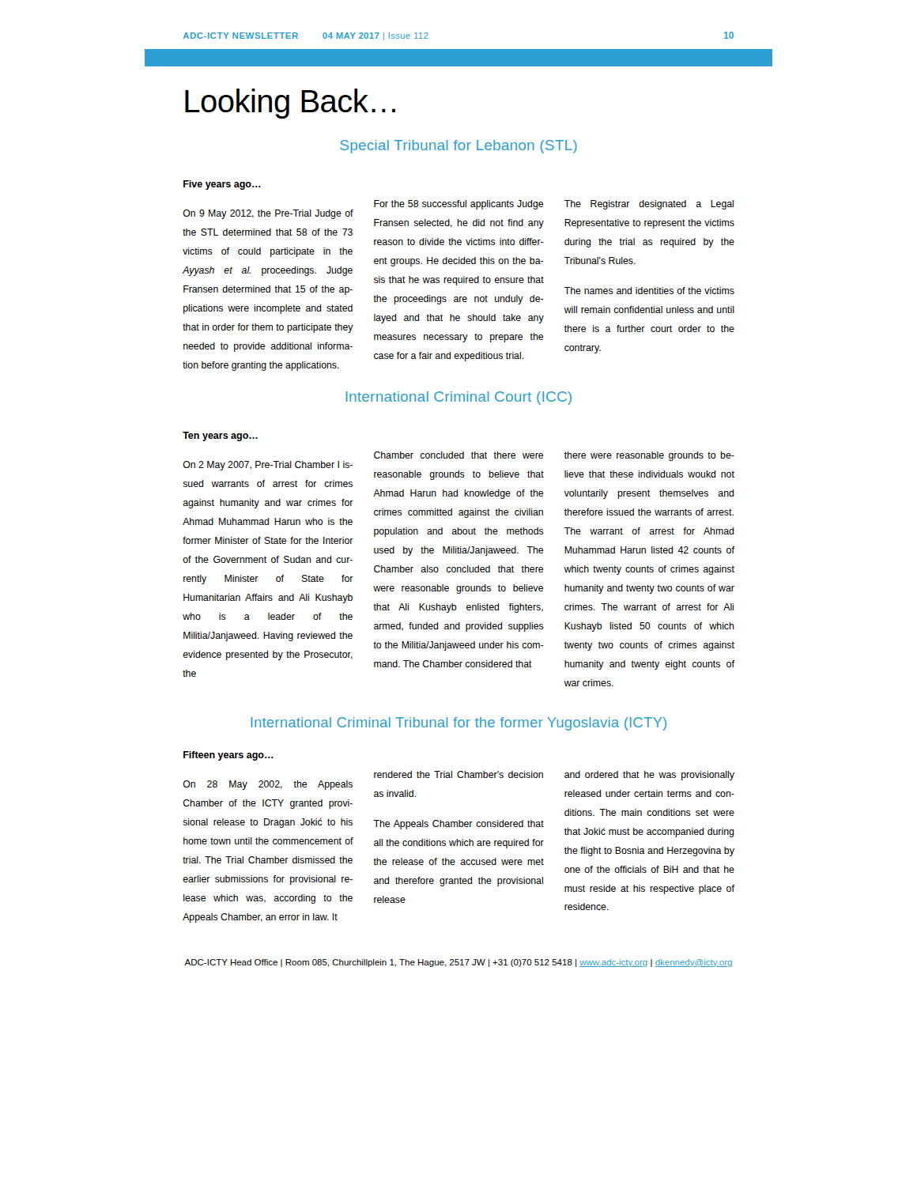ADC-ICTY NEWSLETTER
04 MAY 2017 | Issue 112
10
Looking Back…
Special Tribunal for Lebanon (STL)
Five years ago…
On 9 May 2012, the Pre-Trial Judge of the STL determined that 58 of the 73 victims of could participate in the Ayyash et al. proceedings. Judge Fransen determined that 15 of the applications were incomplete and stated that in order for them to participate they needed to provide additional information before granting the applications.
For the 58 successful applicants Judge Fransen selected, he did not find any reason to divide the victims into different groups. He decided this on the basis that he was required to ensure that the proceedings are not unduly delayed and that he should take any measures necessary to prepare the case for a fair and expeditious trial.
The Registrar designated a Legal Representative to represent the victims during the trial as required by the Tribunal's Rules.
The names and identities of the victims will remain confidential unless and until there is a further court order to the contrary.
International Criminal Court (ICC)
Ten years ago…
On 2 May 2007, Pre-Trial Chamber I issued warrants of arrest for crimes against humanity and war crimes for Ahmad Muhammad Harun who is the former Minister of State for the Interior of the Government of Sudan and currently Minister of State for Humanitarian Affairs and Ali Kushayb who is a leader of the Militia/Janjaweed. Having reviewed the evidence presented by the Prosecutor, the
Chamber concluded that there were reasonable grounds to believe that Ahmad Harun had knowledge of the crimes committed against the civilian population and about the methods used by the Militia/Janjaweed. The Chamber also concluded that there were reasonable grounds to believe that Ali Kushayb enlisted fighters, armed, funded and provided supplies to the Militia/Janjaweed under his command. The Chamber considered that
there were reasonable grounds to believe that these individuals woukd not voluntarily present themselves and therefore issued the warrants of arrest. The warrant of arrest for Ahmad Muhammad Harun listed 42 counts of which twenty counts of crimes against humanity and twenty two counts of war crimes. The warrant of arrest for Ali Kushayb listed 50 counts of which twenty two counts of crimes against humanity and twenty eight counts of war crimes.
International Criminal Tribunal for the former Yugoslavia (ICTY)
Fifteen years ago…
On 28 May 2002, the Appeals Chamber of the ICTY granted provisional release to Dragan Jokić to his home town until the commencement of trial. The Trial Chamber dismissed the earlier submissions for provisional release which was, according to the Appeals Chamber, an error in law. It
rendered the Trial Chamber's decision as invalid.
The Appeals Chamber considered that all the conditions which are required for the release of the accused were met and therefore granted the provisional release
and ordered that he was provisionally released under certain terms and conditions. The main conditions set were that Jokić must be accompanied during the flight to Bosnia and Herzegovina by one of the officials of BiH and that he must reside at his respective place of residence.
ADC-ICTY Head Office | Room 085, Churchillplein 1, The Hague, 2517 JW | +31 (0)70 512 5418 | www.adc-icty.org | dkennedy@icty.org